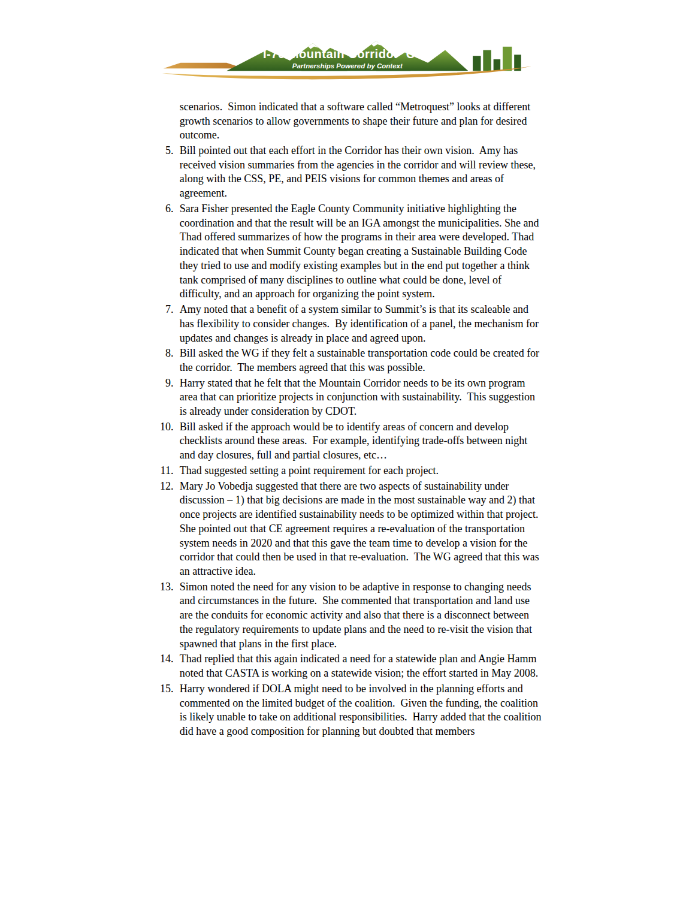I-70 Mountain Corridor CSS Partnerships Powered by Context
scenarios. Simon indicated that a software called “Metroquest” looks at different growth scenarios to allow governments to shape their future and plan for desired outcome.
Bill pointed out that each effort in the Corridor has their own vision. Amy has received vision summaries from the agencies in the corridor and will review these, along with the CSS, PE, and PEIS visions for common themes and areas of agreement.
Sara Fisher presented the Eagle County Community initiative highlighting the coordination and that the result will be an IGA amongst the municipalities. She and Thad offered summarizes of how the programs in their area were developed. Thad indicated that when Summit County began creating a Sustainable Building Code they tried to use and modify existing examples but in the end put together a think tank comprised of many disciplines to outline what could be done, level of difficulty, and an approach for organizing the point system.
Amy noted that a benefit of a system similar to Summit’s is that its scaleable and has flexibility to consider changes. By identification of a panel, the mechanism for updates and changes is already in place and agreed upon.
Bill asked the WG if they felt a sustainable transportation code could be created for the corridor. The members agreed that this was possible.
Harry stated that he felt that the Mountain Corridor needs to be its own program area that can prioritize projects in conjunction with sustainability. This suggestion is already under consideration by CDOT.
Bill asked if the approach would be to identify areas of concern and develop checklists around these areas. For example, identifying trade-offs between night and day closures, full and partial closures, etc…
Thad suggested setting a point requirement for each project.
Mary Jo Vobedja suggested that there are two aspects of sustainability under discussion – 1) that big decisions are made in the most sustainable way and 2) that once projects are identified sustainability needs to be optimized within that project. She pointed out that CE agreement requires a re-evaluation of the transportation system needs in 2020 and that this gave the team time to develop a vision for the corridor that could then be used in that re-evaluation. The WG agreed that this was an attractive idea.
Simon noted the need for any vision to be adaptive in response to changing needs and circumstances in the future. She commented that transportation and land use are the conduits for economic activity and also that there is a disconnect between the regulatory requirements to update plans and the need to re-visit the vision that spawned that plans in the first place.
Thad replied that this again indicated a need for a statewide plan and Angie Hamm noted that CASTA is working on a statewide vision; the effort started in May 2008.
Harry wondered if DOLA might need to be involved in the planning efforts and commented on the limited budget of the coalition. Given the funding, the coalition is likely unable to take on additional responsibilities. Harry added that the coalition did have a good composition for planning but doubted that members